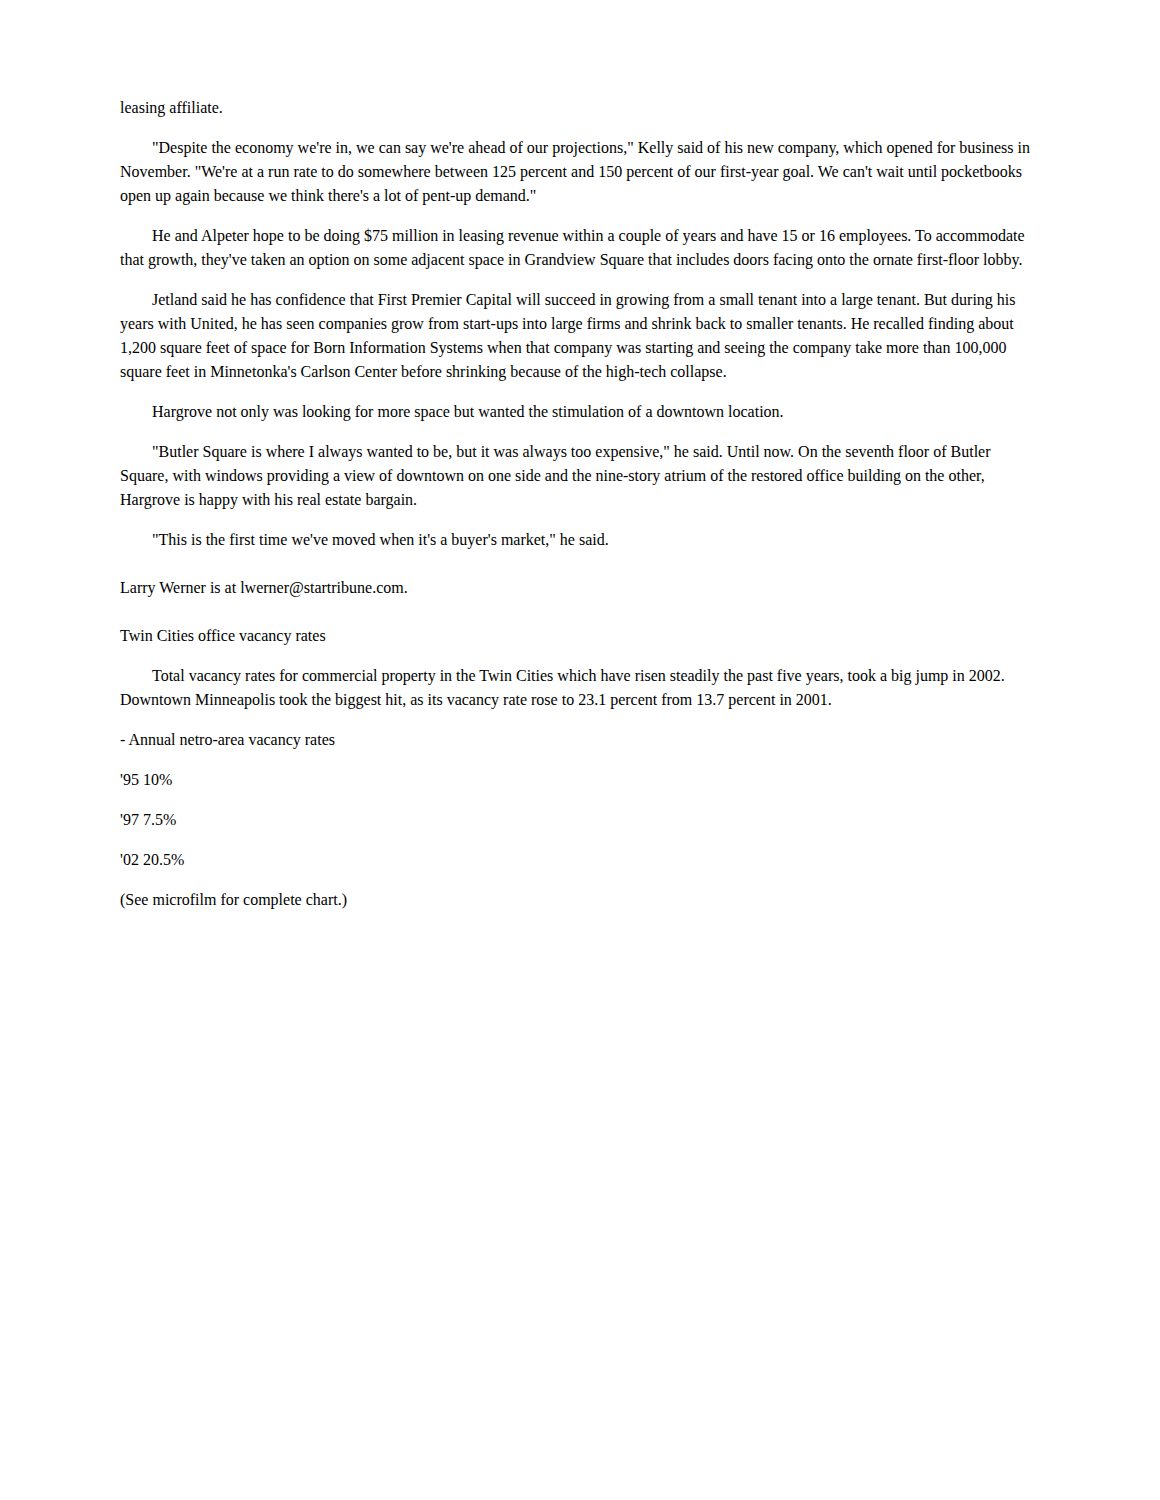leasing affiliate.
"Despite the economy we're in, we can say we're ahead of our projections," Kelly said of his new company, which opened for business in November. "We're at a run rate to do somewhere between 125 percent and 150 percent of our first-year goal. We can't wait until pocketbooks open up again because we think there's a lot of pent-up demand."
He and Alpeter hope to be doing $75 million in leasing revenue within a couple of years and have 15 or 16 employees. To accommodate that growth, they've taken an option on some adjacent space in Grandview Square that includes doors facing onto the ornate first-floor lobby.
Jetland said he has confidence that First Premier Capital will succeed in growing from a small tenant into a large tenant. But during his years with United, he has seen companies grow from start-ups into large firms and shrink back to smaller tenants. He recalled finding about 1,200 square feet of space for Born Information Systems when that company was starting and seeing the company take more than 100,000 square feet in Minnetonka's Carlson Center before shrinking because of the high-tech collapse.
Hargrove not only was looking for more space but wanted the stimulation of a downtown location.
"Butler Square is where I always wanted to be, but it was always too expensive," he said. Until now. On the seventh floor of Butler Square, with windows providing a view of downtown on one side and the nine-story atrium of the restored office building on the other, Hargrove is happy with his real estate bargain.
"This is the first time we've moved when it's a buyer's market," he said.
Larry Werner is at lwerner@startribune.com.
Twin Cities office vacancy rates
Total vacancy rates for commercial property in the Twin Cities which have risen steadily the past five years, took a big jump in 2002. Downtown Minneapolis took the biggest hit, as its vacancy rate rose to 23.1 percent from 13.7 percent in 2001.
- Annual netro-area vacancy rates
'95 10%
'97 7.5%
'02 20.5%
(See microfilm for complete chart.)